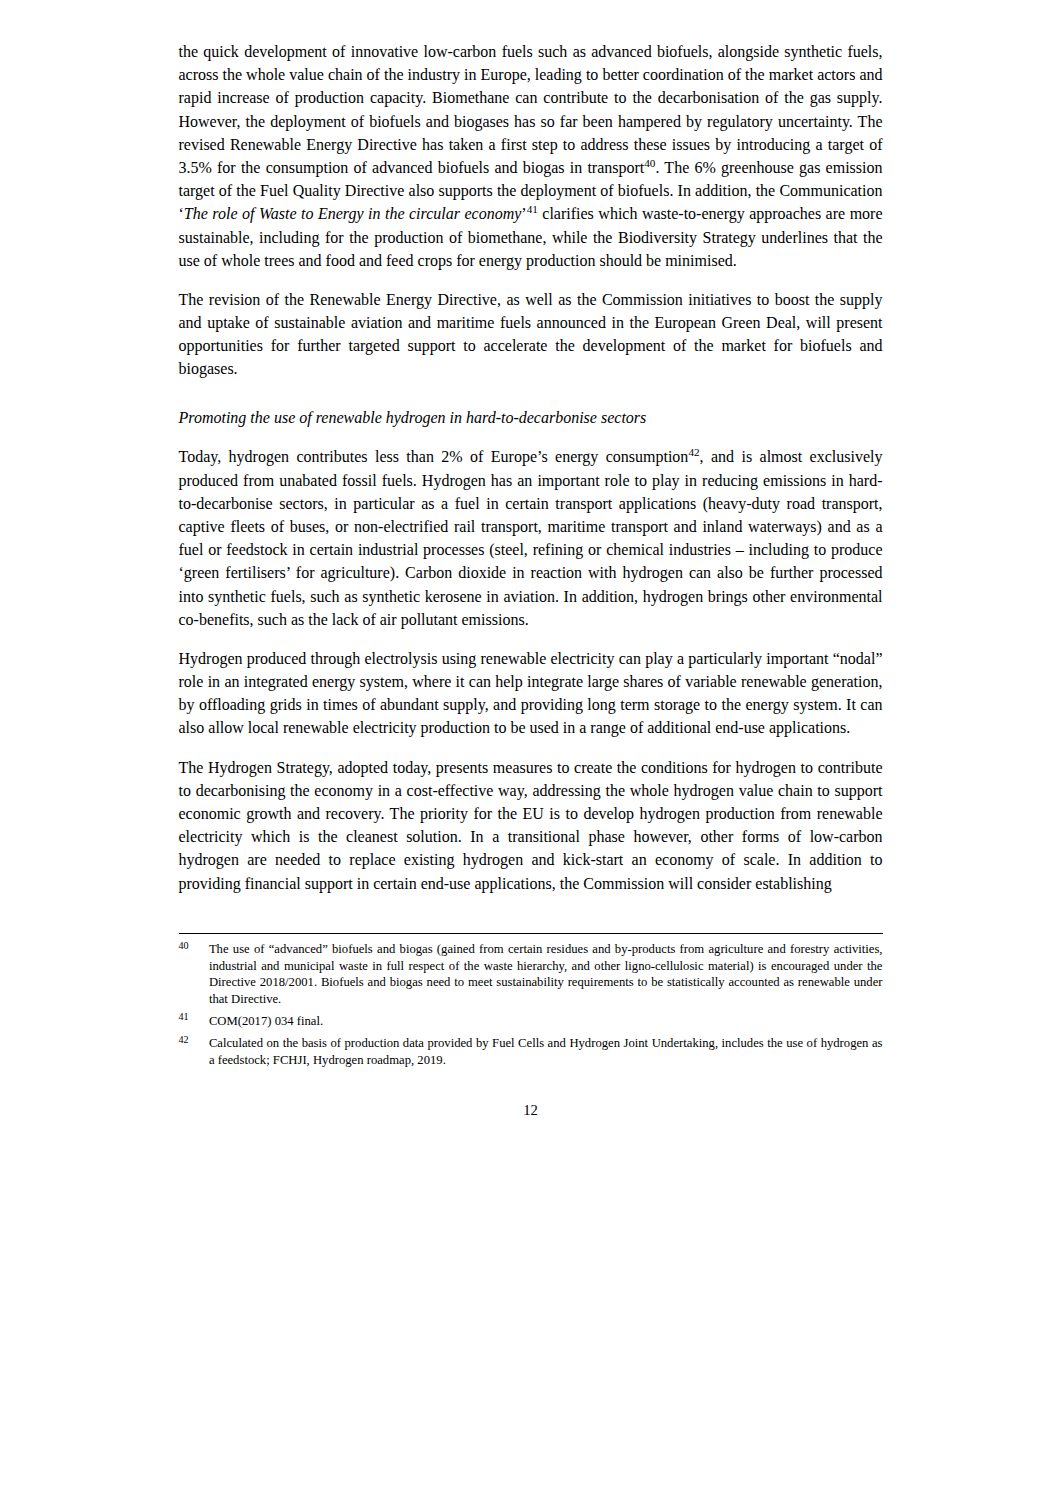the quick development of innovative low-carbon fuels such as advanced biofuels, alongside synthetic fuels, across the whole value chain of the industry in Europe, leading to better coordination of the market actors and rapid increase of production capacity. Biomethane can contribute to the decarbonisation of the gas supply. However, the deployment of biofuels and biogases has so far been hampered by regulatory uncertainty. The revised Renewable Energy Directive has taken a first step to address these issues by introducing a target of 3.5% for the consumption of advanced biofuels and biogas in transport40. The 6% greenhouse gas emission target of the Fuel Quality Directive also supports the deployment of biofuels. In addition, the Communication ‘The role of Waste to Energy in the circular economy’41 clarifies which waste-to-energy approaches are more sustainable, including for the production of biomethane, while the Biodiversity Strategy underlines that the use of whole trees and food and feed crops for energy production should be minimised.
The revision of the Renewable Energy Directive, as well as the Commission initiatives to boost the supply and uptake of sustainable aviation and maritime fuels announced in the European Green Deal, will present opportunities for further targeted support to accelerate the development of the market for biofuels and biogases.
Promoting the use of renewable hydrogen in hard-to-decarbonise sectors
Today, hydrogen contributes less than 2% of Europe’s energy consumption42, and is almost exclusively produced from unabated fossil fuels. Hydrogen has an important role to play in reducing emissions in hard-to-decarbonise sectors, in particular as a fuel in certain transport applications (heavy-duty road transport, captive fleets of buses, or non-electrified rail transport, maritime transport and inland waterways) and as a fuel or feedstock in certain industrial processes (steel, refining or chemical industries – including to produce ‘green fertilisers’ for agriculture). Carbon dioxide in reaction with hydrogen can also be further processed into synthetic fuels, such as synthetic kerosene in aviation. In addition, hydrogen brings other environmental co-benefits, such as the lack of air pollutant emissions.
Hydrogen produced through electrolysis using renewable electricity can play a particularly important “nodal” role in an integrated energy system, where it can help integrate large shares of variable renewable generation, by offloading grids in times of abundant supply, and providing long term storage to the energy system. It can also allow local renewable electricity production to be used in a range of additional end-use applications.
The Hydrogen Strategy, adopted today, presents measures to create the conditions for hydrogen to contribute to decarbonising the economy in a cost-effective way, addressing the whole hydrogen value chain to support economic growth and recovery. The priority for the EU is to develop hydrogen production from renewable electricity which is the cleanest solution. In a transitional phase however, other forms of low-carbon hydrogen are needed to replace existing hydrogen and kick-start an economy of scale. In addition to providing financial support in certain end-use applications, the Commission will consider establishing
The use of “advanced” biofuels and biogas (gained from certain residues and by-products from agriculture and forestry activities, industrial and municipal waste in full respect of the waste hierarchy, and other ligno-cellulosic material) is encouraged under the Directive 2018/2001. Biofuels and biogas need to meet sustainability requirements to be statistically accounted as renewable under that Directive.
COM(2017) 034 final.
Calculated on the basis of production data provided by Fuel Cells and Hydrogen Joint Undertaking, includes the use of hydrogen as a feedstock; FCHJI, Hydrogen roadmap, 2019.
12